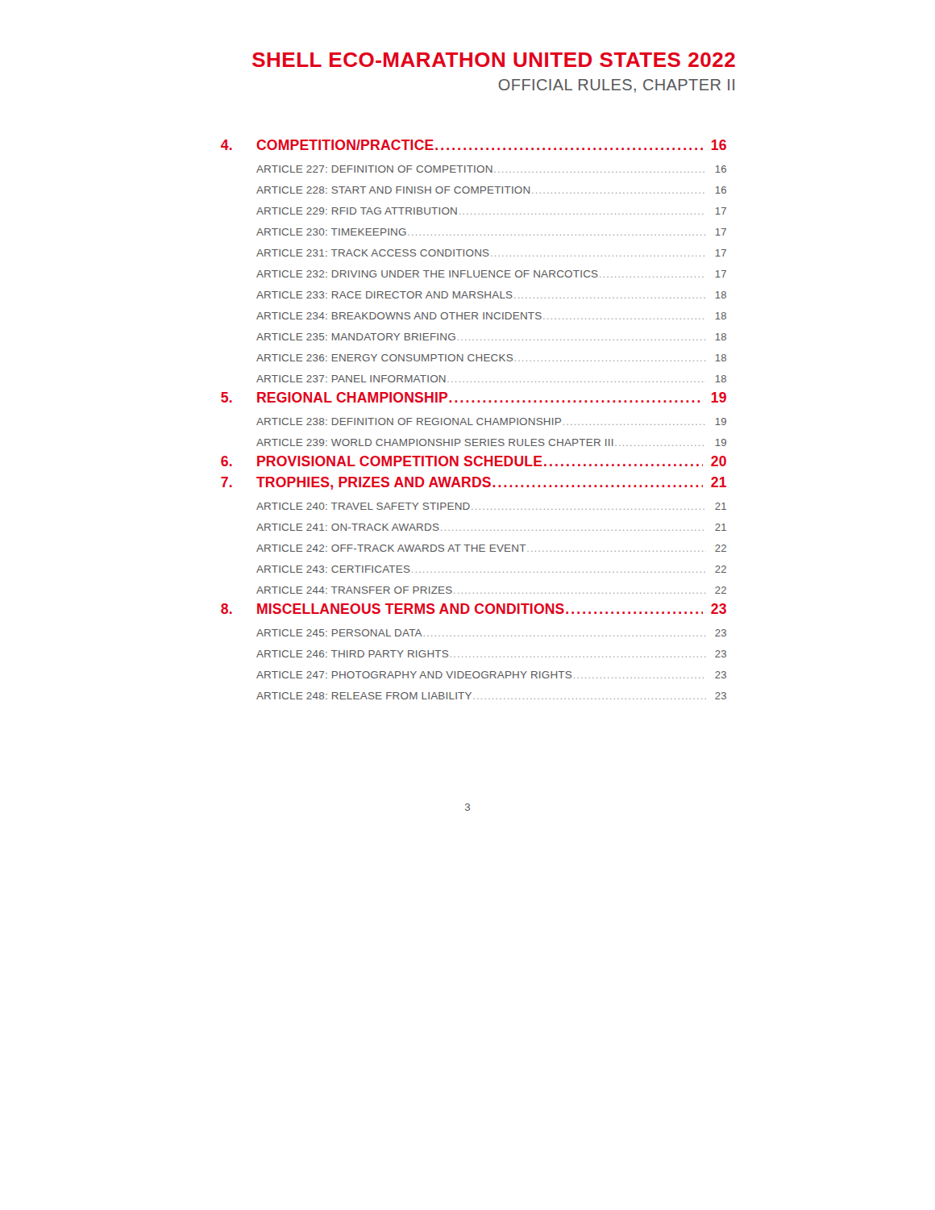Shell Eco-marathon United States 2022
Official Rules, Chapter II
4. Competition/Practice ............................................................................. 16
Article 227: Definition of Competition .......................................................................................................... 16
Article 228: Start and Finish of Competition .................................................................................................. 16
Article 229: RFID Tag Attribution ................................................................................................................. 17
Article 230: Timekeeping ............................................................................................................................. 17
Article 231: Track Access Conditions .......................................................................................................... 17
Article 232: Driving Under the Influence of Narcotics ................................................................. 17
Article 233: Race Director and Marshals ..................................................................................... 18
Article 234: Breakdowns and Other Incidents ............................................................................. 18
Article 235: Mandatory Briefing ............................................................................................................. 18
Article 236: Energy Consumption Checks ................................................................................. 18
Article 237: Panel Information ............................................................................................................. 18
5. Regional Championship ......................................................................... 19
Article 238: Definition of Regional Championship ....................................................................... 19
Article 239: World Championship Series Rules Chapter III ............................................................ 19
6. Provisional Competition Schedule ..................................................... 20
7. Trophies, Prizes and Awards .................................................................... 21
Article 240: Travel Safety Stipend ............................................................................................................. 21
Article 241: On-Track Awards ............................................................................................................. 21
Article 242: Off-Track Awards at the Event ................................................................................. 22
Article 243: Certificates ............................................................................................................................. 22
Article 244: Transfer of Prizes ............................................................................................................. 22
8. Miscellaneous Terms and Conditions ............................................... 23
Article 245: Personal Data ............................................................................................................................. 23
Article 246: Third Party Rights ............................................................................................................. 23
Article 247: Photography and Videography Rights ....................................................................... 23
Article 248: Release from Liability ............................................................................................................. 23
3